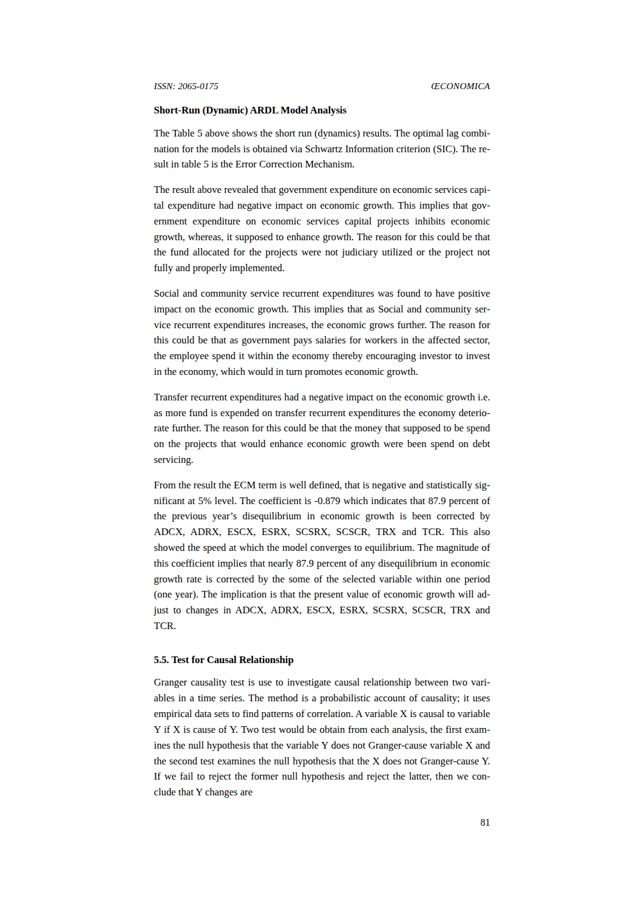ISSN: 2065-0175 ŒCONOMICA
Short-Run (Dynamic) ARDL Model Analysis
The Table 5 above shows the short run (dynamics) results. The optimal lag combination for the models is obtained via Schwartz Information criterion (SIC). The result in table 5 is the Error Correction Mechanism.
The result above revealed that government expenditure on economic services capital expenditure had negative impact on economic growth. This implies that government expenditure on economic services capital projects inhibits economic growth, whereas, it supposed to enhance growth. The reason for this could be that the fund allocated for the projects were not judiciary utilized or the project not fully and properly implemented.
Social and community service recurrent expenditures was found to have positive impact on the economic growth. This implies that as Social and community service recurrent expenditures increases, the economic grows further. The reason for this could be that as government pays salaries for workers in the affected sector, the employee spend it within the economy thereby encouraging investor to invest in the economy, which would in turn promotes economic growth.
Transfer recurrent expenditures had a negative impact on the economic growth i.e. as more fund is expended on transfer recurrent expenditures the economy deteriorate further. The reason for this could be that the money that supposed to be spend on the projects that would enhance economic growth were been spend on debt servicing.
From the result the ECM term is well defined, that is negative and statistically significant at 5% level. The coefficient is -0.879 which indicates that 87.9 percent of the previous year’s disequilibrium in economic growth is been corrected by ADCX, ADRX, ESCX, ESRX, SCSRX, SCSCR, TRX and TCR. This also showed the speed at which the model converges to equilibrium. The magnitude of this coefficient implies that nearly 87.9 percent of any disequilibrium in economic growth rate is corrected by the some of the selected variable within one period (one year). The implication is that the present value of economic growth will adjust to changes in ADCX, ADRX, ESCX, ESRX, SCSRX, SCSCR, TRX and TCR.
5.5. Test for Causal Relationship
Granger causality test is use to investigate causal relationship between two variables in a time series. The method is a probabilistic account of causality; it uses empirical data sets to find patterns of correlation. A variable X is causal to variable Y if X is cause of Y. Two test would be obtain from each analysis, the first examines the null hypothesis that the variable Y does not Granger-cause variable X and the second test examines the null hypothesis that the X does not Granger-cause Y. If we fail to reject the former null hypothesis and reject the latter, then we conclude that Y changes are
81